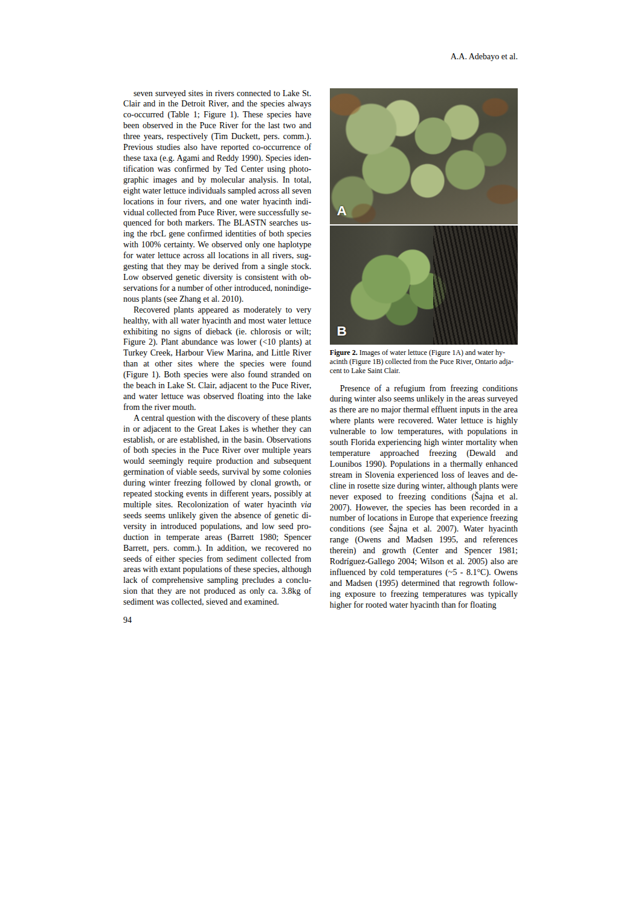A.A. Adebayo et al.
seven surveyed sites in rivers connected to Lake St. Clair and in the Detroit River, and the species always co-occurred (Table 1; Figure 1). These species have been observed in the Puce River for the last two and three years, respectively (Tim Duckett, pers. comm.). Previous studies also have reported co-occurrence of these taxa (e.g. Agami and Reddy 1990). Species identification was confirmed by Ted Center using photographic images and by molecular analysis. In total, eight water lettuce individuals sampled across all seven locations in four rivers, and one water hyacinth individual collected from Puce River, were successfully sequenced for both markers. The BLASTN searches using the rbcL gene confirmed identities of both species with 100% certainty. We observed only one haplotype for water lettuce across all locations in all rivers, suggesting that they may be derived from a single stock. Low observed genetic diversity is consistent with observations for a number of other introduced, nonindigenous plants (see Zhang et al. 2010).
Recovered plants appeared as moderately to very healthy, with all water hyacinth and most water lettuce exhibiting no signs of dieback (ie. chlorosis or wilt; Figure 2). Plant abundance was lower (<10 plants) at Turkey Creek, Harbour View Marina, and Little River than at other sites where the species were found (Figure 1). Both species were also found stranded on the beach in Lake St. Clair, adjacent to the Puce River, and water lettuce was observed floating into the lake from the river mouth.
A central question with the discovery of these plants in or adjacent to the Great Lakes is whether they can establish, or are established, in the basin. Observations of both species in the Puce River over multiple years would seemingly require production and subsequent germination of viable seeds, survival by some colonies during winter freezing followed by clonal growth, or repeated stocking events in different years, possibly at multiple sites. Recolonization of water hyacinth via seeds seems unlikely given the absence of genetic diversity in introduced populations, and low seed production in temperate areas (Barrett 1980; Spencer Barrett, pers. comm.). In addition, we recovered no seeds of either species from sediment collected from areas with extant populations of these species, although lack of comprehensive sampling precludes a conclusion that they are not produced as only ca. 3.8kg of sediment was collected, sieved and examined.
A
B
Figure 2. Images of water lettuce (Figure 1A) and water hyacinth (Figure 1B) collected from the Puce River, Ontario adjacent to Lake Saint Clair.
Presence of a refugium from freezing conditions during winter also seems unlikely in the areas surveyed as there are no major thermal effluent inputs in the area where plants were recovered. Water lettuce is highly vulnerable to low temperatures, with populations in south Florida experiencing high winter mortality when temperature approached freezing (Dewald and Lounibos 1990). Populations in a thermally enhanced stream in Slovenia experienced loss of leaves and decline in rosette size during winter, although plants were never exposed to freezing conditions (Šajna et al. 2007). However, the species has been recorded in a number of locations in Europe that experience freezing conditions (see Šajna et al. 2007). Water hyacinth range (Owens and Madsen 1995, and references therein) and growth (Center and Spencer 1981; Rodríguez-Gallego 2004; Wilson et al. 2005) also are influenced by cold temperatures (~5 - 8.1°C). Owens and Madsen (1995) determined that regrowth following exposure to freezing temperatures was typically higher for rooted water hyacinth than for floating
94